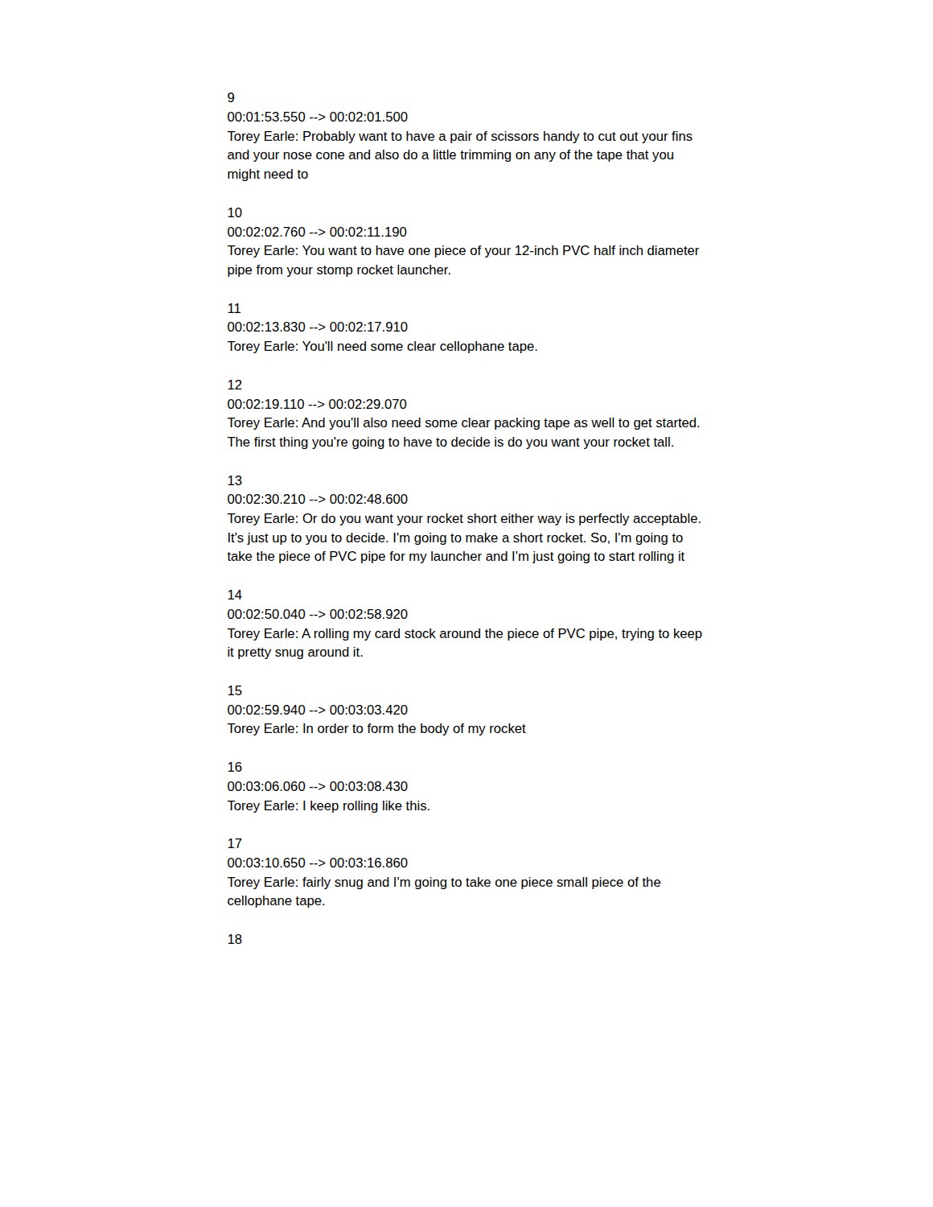9
00:01:53.550 --> 00:02:01.500
Torey Earle: Probably want to have a pair of scissors handy to cut out your fins and your nose cone and also do a little trimming on any of the tape that you might need to
10
00:02:02.760 --> 00:02:11.190
Torey Earle: You want to have one piece of your 12-inch PVC half inch diameter pipe from your stomp rocket launcher.
11
00:02:13.830 --> 00:02:17.910
Torey Earle: You'll need some clear cellophane tape.
12
00:02:19.110 --> 00:02:29.070
Torey Earle: And you'll also need some clear packing tape as well to get started. The first thing you're going to have to decide is do you want your rocket tall.
13
00:02:30.210 --> 00:02:48.600
Torey Earle: Or do you want your rocket short either way is perfectly acceptable. It's just up to you to decide. I'm going to make a short rocket. So, I'm going to take the piece of PVC pipe for my launcher and I'm just going to start rolling it
14
00:02:50.040 --> 00:02:58.920
Torey Earle: A rolling my card stock around the piece of PVC pipe, trying to keep it pretty snug around it.
15
00:02:59.940 --> 00:03:03.420
Torey Earle: In order to form the body of my rocket
16
00:03:06.060 --> 00:03:08.430
Torey Earle: I keep rolling like this.
17
00:03:10.650 --> 00:03:16.860
Torey Earle: fairly snug and I'm going to take one piece small piece of the cellophane tape.
18